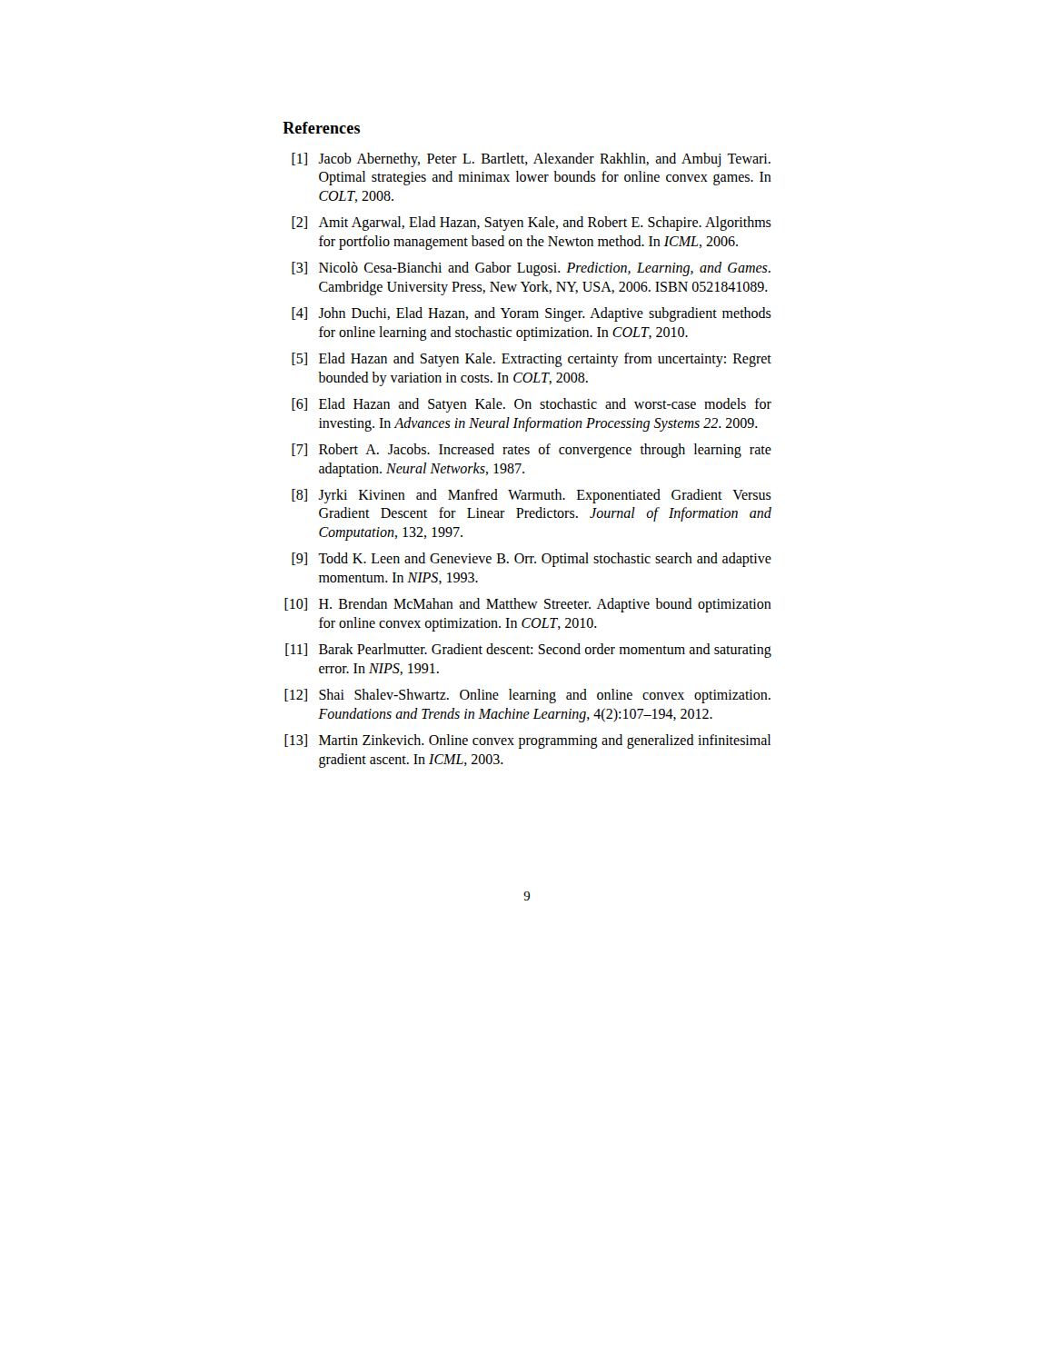References
[1] Jacob Abernethy, Peter L. Bartlett, Alexander Rakhlin, and Ambuj Tewari. Optimal strategies and minimax lower bounds for online convex games. In COLT, 2008.
[2] Amit Agarwal, Elad Hazan, Satyen Kale, and Robert E. Schapire. Algorithms for portfolio management based on the Newton method. In ICML, 2006.
[3] Nicolò Cesa-Bianchi and Gabor Lugosi. Prediction, Learning, and Games. Cambridge University Press, New York, NY, USA, 2006. ISBN 0521841089.
[4] John Duchi, Elad Hazan, and Yoram Singer. Adaptive subgradient methods for online learning and stochastic optimization. In COLT, 2010.
[5] Elad Hazan and Satyen Kale. Extracting certainty from uncertainty: Regret bounded by variation in costs. In COLT, 2008.
[6] Elad Hazan and Satyen Kale. On stochastic and worst-case models for investing. In Advances in Neural Information Processing Systems 22. 2009.
[7] Robert A. Jacobs. Increased rates of convergence through learning rate adaptation. Neural Networks, 1987.
[8] Jyrki Kivinen and Manfred Warmuth. Exponentiated Gradient Versus Gradient Descent for Linear Predictors. Journal of Information and Computation, 132, 1997.
[9] Todd K. Leen and Genevieve B. Orr. Optimal stochastic search and adaptive momentum. In NIPS, 1993.
[10] H. Brendan McMahan and Matthew Streeter. Adaptive bound optimization for online convex optimization. In COLT, 2010.
[11] Barak Pearlmutter. Gradient descent: Second order momentum and saturating error. In NIPS, 1991.
[12] Shai Shalev-Shwartz. Online learning and online convex optimization. Foundations and Trends in Machine Learning, 4(2):107–194, 2012.
[13] Martin Zinkevich. Online convex programming and generalized infinitesimal gradient ascent. In ICML, 2003.
9